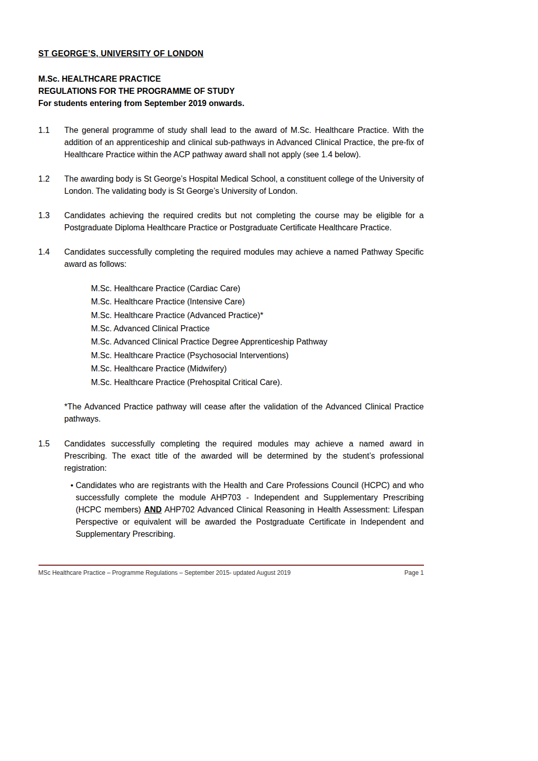ST GEORGE’S, UNIVERSITY OF LONDON
M.Sc. HEALTHCARE PRACTICE REGULATIONS FOR THE PROGRAMME OF STUDY For students entering from September 2019 onwards.
1.1
The general programme of study shall lead to the award of M.Sc. Healthcare Practice. With the addition of an apprenticeship and clinical sub-pathways in Advanced Clinical Practice, the pre-fix of Healthcare Practice within the ACP pathway award shall not apply (see 1.4 below).
1.2
The awarding body is St George’s Hospital Medical School, a constituent college of the University of London. The validating body is St George’s University of London.
1.3
Candidates achieving the required credits but not completing the course may be eligible for a Postgraduate Diploma Healthcare Practice or Postgraduate Certificate Healthcare Practice.
1.4
Candidates successfully completing the required modules may achieve a named Pathway Specific award as follows:
M.Sc. Healthcare Practice (Cardiac Care)
M.Sc. Healthcare Practice (Intensive Care)
M.Sc. Healthcare Practice (Advanced Practice)*
M.Sc. Advanced Clinical Practice
M.Sc. Advanced Clinical Practice Degree Apprenticeship Pathway
M.Sc. Healthcare Practice (Psychosocial Interventions)
M.Sc. Healthcare Practice (Midwifery)
M.Sc. Healthcare Practice (Prehospital Critical Care).
*The Advanced Practice pathway will cease after the validation of the Advanced Clinical Practice pathways.
1.5
Candidates successfully completing the required modules may achieve a named award in Prescribing. The exact title of the awarded will be determined by the student’s professional registration:
Candidates who are registrants with the Health and Care Professions Council (HCPC) and who successfully complete the module AHP703 - Independent and Supplementary Prescribing (HCPC members) AND AHP702 Advanced Clinical Reasoning in Health Assessment: Lifespan Perspective or equivalent will be awarded the Postgraduate Certificate in Independent and Supplementary Prescribing.
MSc Healthcare Practice – Programme Regulations – September 2015- updated August 2019 Page 1